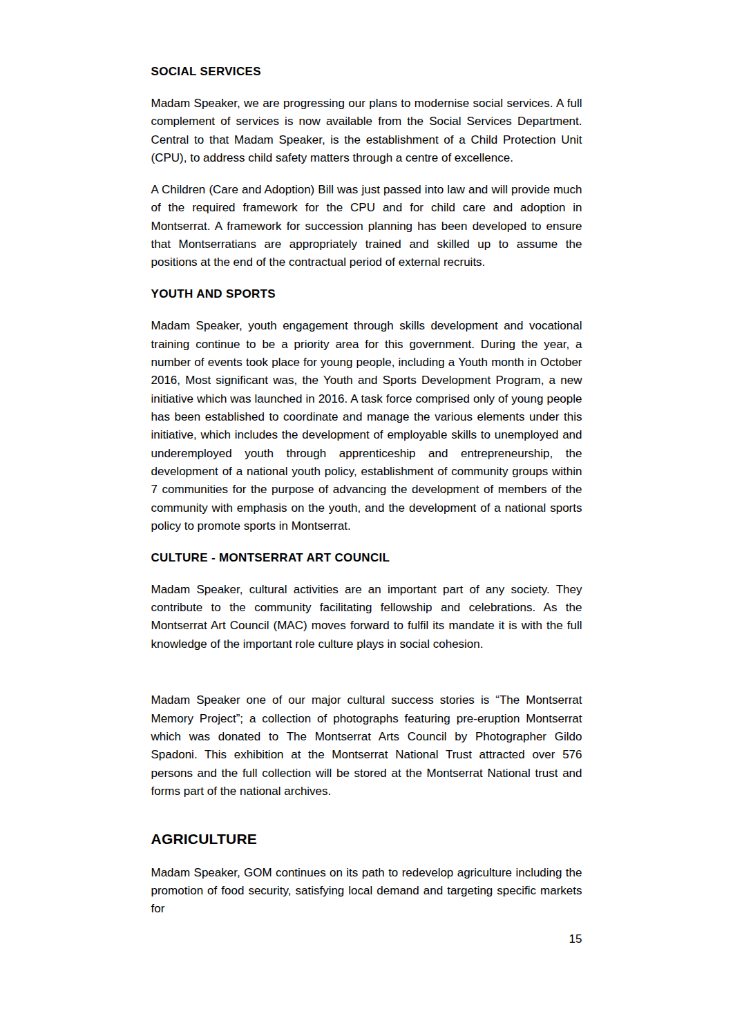SOCIAL SERVICES
Madam Speaker, we are progressing our plans to modernise social services. A full complement of services is now available from the Social Services Department. Central to that Madam Speaker, is the establishment of a Child Protection Unit (CPU), to address child safety matters through a centre of excellence.
A Children (Care and Adoption) Bill was just passed into law and will provide much of the required framework for the CPU and for child care and adoption in Montserrat. A framework for succession planning has been developed to ensure that Montserratians are appropriately trained and skilled up to assume the positions at the end of the contractual period of external recruits.
YOUTH AND SPORTS
Madam Speaker, youth engagement through skills development and vocational training continue to be a priority area for this government. During the year, a number of events took place for young people, including a Youth month in October 2016, Most significant was, the Youth and Sports Development Program, a new initiative which was launched in 2016. A task force comprised only of young people has been established to coordinate and manage the various elements under this initiative, which includes the development of employable skills to unemployed and underemployed youth through apprenticeship and entrepreneurship, the development of a national youth policy, establishment of community groups within 7 communities for the purpose of advancing the development of members of the community with emphasis on the youth, and the development of a national sports policy to promote sports in Montserrat.
CULTURE - MONTSERRAT ART COUNCIL
Madam Speaker, cultural activities are an important part of any society. They contribute to the community facilitating fellowship and celebrations. As the Montserrat Art Council (MAC) moves forward to fulfil its mandate it is with the full knowledge of the important role culture plays in social cohesion.
Madam Speaker one of our major cultural success stories is “The Montserrat Memory Project”; a collection of photographs featuring pre-eruption Montserrat which was donated to The Montserrat Arts Council by Photographer Gildo Spadoni. This exhibition at the Montserrat National Trust attracted over 576 persons and the full collection will be stored at the Montserrat National trust and forms part of the national archives.
AGRICULTURE
Madam Speaker, GOM continues on its path to redevelop agriculture including the promotion of food security, satisfying local demand and targeting specific markets for
15